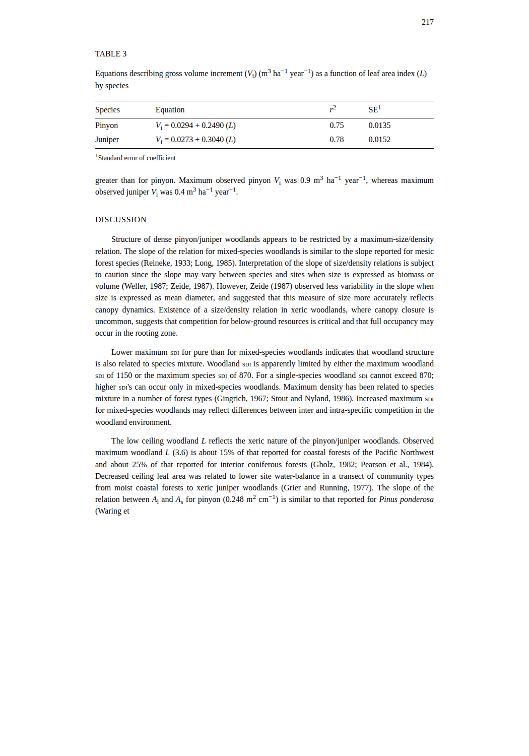217
TABLE 3
Equations describing gross volume increment (Vi) (m3 ha−1 year−1) as a function of leaf area index (L) by species
| Species | Equation | r 2 | SE 1 | |
| --- | --- | --- | --- | --- |
| Pinyon | V i = 0.0294 + 0.2490 ( L ) | 0.75 | 0.0135 | |
| Juniper | V i = 0.0273 + 0.3040 ( L ) | 0.78 | 0.0152 | |
1Standard error of coefficient
greater than for pinyon. Maximum observed pinyon Vi was 0.9 m3 ha−1 year−1, whereas maximum observed juniper Vi was 0.4 m3 ha−1 year−1.
DISCUSSION
Structure of dense pinyon/juniper woodlands appears to be restricted by a maximum-size/density relation. The slope of the relation for mixed-species woodlands is similar to the slope reported for mesic forest species (Reineke, 1933; Long, 1985). Interpretation of the slope of size/density relations is subject to caution since the slope may vary between species and sites when size is expressed as biomass or volume (Weller, 1987; Zeide, 1987). However, Zeide (1987) observed less variability in the slope when size is expressed as mean diameter, and suggested that this measure of size more accurately reflects canopy dynamics. Existence of a size/density relation in xeric woodlands, where canopy closure is uncommon, suggests that competition for below-ground resources is critical and that full occupancy may occur in the rooting zone.
Lower maximum sdi for pure than for mixed-species woodlands indicates that woodland structure is also related to species mixture. Woodland sdi is apparently limited by either the maximum woodland sdi of 1150 or the maximum species sdi of 870. For a single-species woodland sdi cannot exceed 870; higher sdi's can occur only in mixed-species woodlands. Maximum density has been related to species mixture in a number of forest types (Gingrich, 1967; Stout and Nyland, 1986). Increased maximum sdi for mixed-species woodlands may reflect differences between inter and intra-specific competition in the woodland environment.
The low ceiling woodland L reflects the xeric nature of the pinyon/juniper woodlands. Observed maximum woodland L (3.6) is about 15% of that reported for coastal forests of the Pacific Northwest and about 25% of that reported for interior coniferous forests (Gholz, 1982; Pearson et al., 1984). Decreased ceiling leaf area was related to lower site water-balance in a transect of community types from moist coastal forests to xeric juniper woodlands (Grier and Running, 1977). The slope of the relation between Al and As for pinyon (0.248 m2 cm−1) is similar to that reported for Pinus ponderosa (Waring et